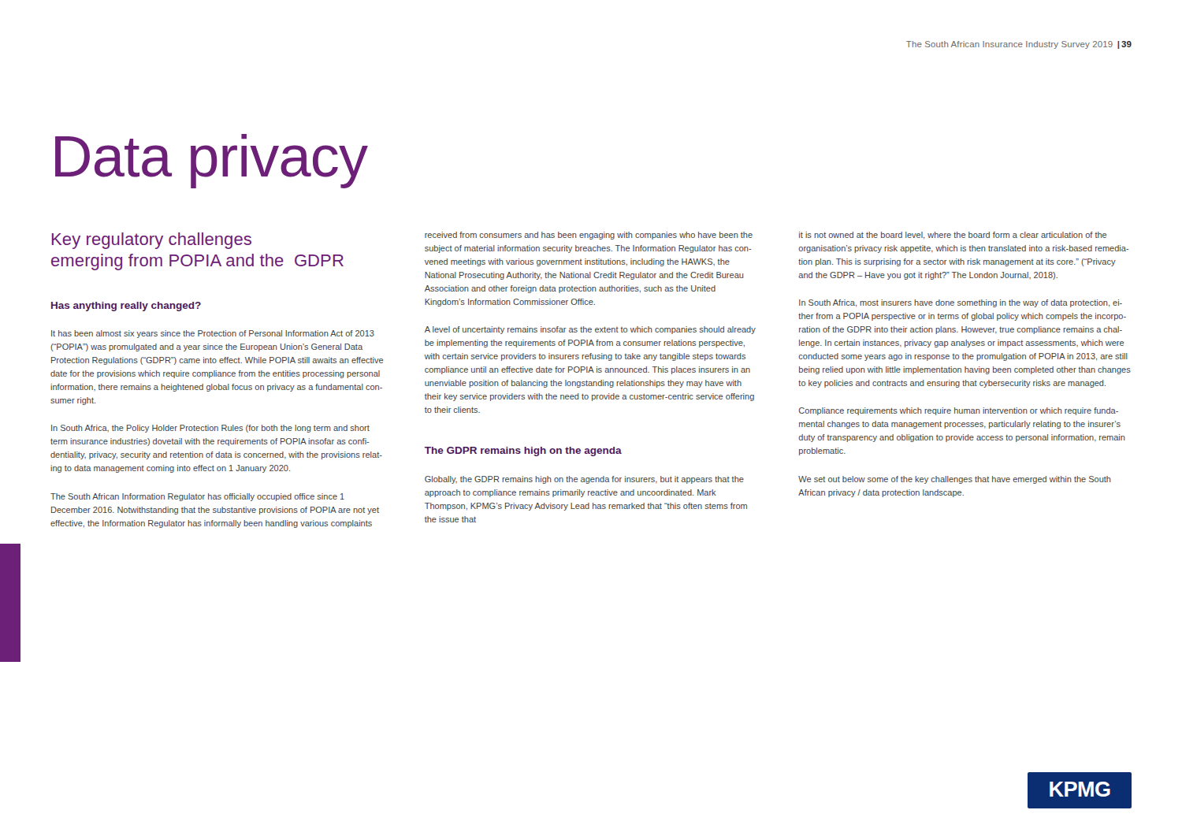The South African Insurance Industry Survey 2019 |39
Data privacy
Key regulatory challenges
emerging from POPIA and the GDPR
Has anything really changed?
It has been almost six years since the Protection of Personal Information Act of 2013 (“POPIA”) was promulgated and a year since the European Union’s General Data Protection Regulations (“GDPR”) came into effect. While POPIA still awaits an effective date for the provisions which require compliance from the entities processing personal information, there remains a heightened global focus on privacy as a fundamental consumer right.
In South Africa, the Policy Holder Protection Rules (for both the long term and short term insurance industries) dovetail with the requirements of POPIA insofar as confidentiality, privacy, security and retention of data is concerned, with the provisions relating to data management coming into effect on 1 January 2020.
The South African Information Regulator has officially occupied office since 1 December 2016. Notwithstanding that the substantive provisions of POPIA are not yet effective, the Information Regulator has informally been handling various complaints
received from consumers and has been engaging with companies who have been the subject of material information security breaches. The Information Regulator has convened meetings with various government institutions, including the HAWKS, the National Prosecuting Authority, the National Credit Regulator and the Credit Bureau Association and other foreign data protection authorities, such as the United Kingdom’s Information Commissioner Office.
A level of uncertainty remains insofar as the extent to which companies should already be implementing the requirements of POPIA from a consumer relations perspective, with certain service providers to insurers refusing to take any tangible steps towards compliance until an effective date for POPIA is announced. This places insurers in an unenviable position of balancing the longstanding relationships they may have with their key service providers with the need to provide a customer-centric service offering to their clients.
The GDPR remains high on the agenda
Globally, the GDPR remains high on the agenda for insurers, but it appears that the approach to compliance remains primarily reactive and uncoordinated. Mark Thompson, KPMG’s Privacy Advisory Lead has remarked that “this often stems from the issue that
it is not owned at the board level, where the board form a clear articulation of the organisation’s privacy risk appetite, which is then translated into a risk-based remediation plan. This is surprising for a sector with risk management at its core.” (“Privacy and the GDPR – Have you got it right?” The London Journal, 2018).
In South Africa, most insurers have done something in the way of data protection, either from a POPIA perspective or in terms of global policy which compels the incorporation of the GDPR into their action plans. However, true compliance remains a challenge. In certain instances, privacy gap analyses or impact assessments, which were conducted some years ago in response to the promulgation of POPIA in 2013, are still being relied upon with little implementation having been completed other than changes to key policies and contracts and ensuring that cybersecurity risks are managed.
Compliance requirements which require human intervention or which require fundamental changes to data management processes, particularly relating to the insurer’s duty of transparency and obligation to provide access to personal information, remain problematic.
We set out below some of the key challenges that have emerged within the South African privacy / data protection landscape.
KPMG